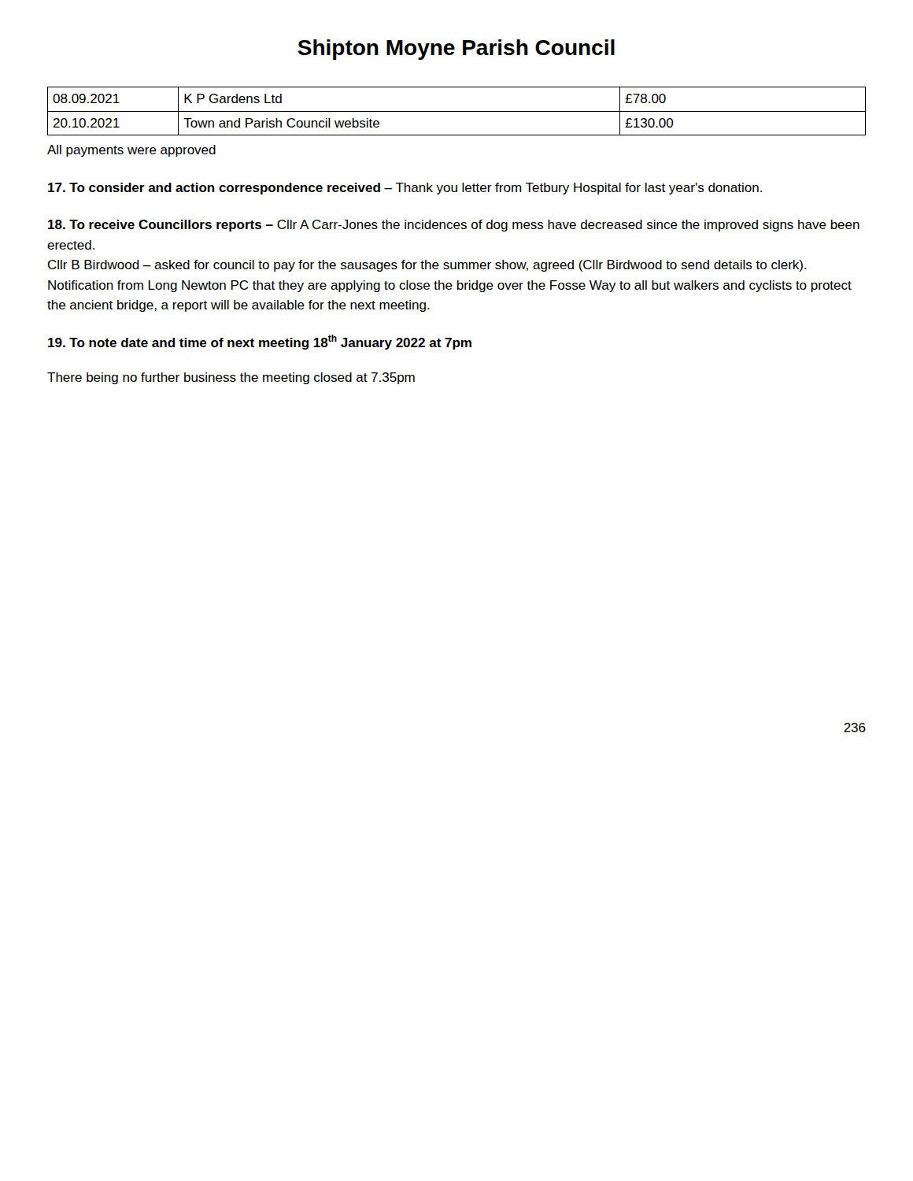Shipton Moyne Parish Council
| 08.09.2021 | K P Gardens Ltd | £78.00 |
| 20.10.2021 | Town and Parish Council website | £130.00 |
All payments were approved
17. To consider and action correspondence received – Thank you letter from Tetbury Hospital for last year's donation.
18. To receive Councillors reports – Cllr A Carr-Jones the incidences of dog mess have decreased since the improved signs have been erected.
Cllr B Birdwood – asked for council to pay for the sausages for the summer show, agreed (Cllr Birdwood to send details to clerk). Notification from Long Newton PC that they are applying to close the bridge over the Fosse Way to all but walkers and cyclists to protect the ancient bridge, a report will be available for the next meeting.
19. To note date and time of next meeting 18th January 2022 at 7pm
There being no further business the meeting closed at 7.35pm
236